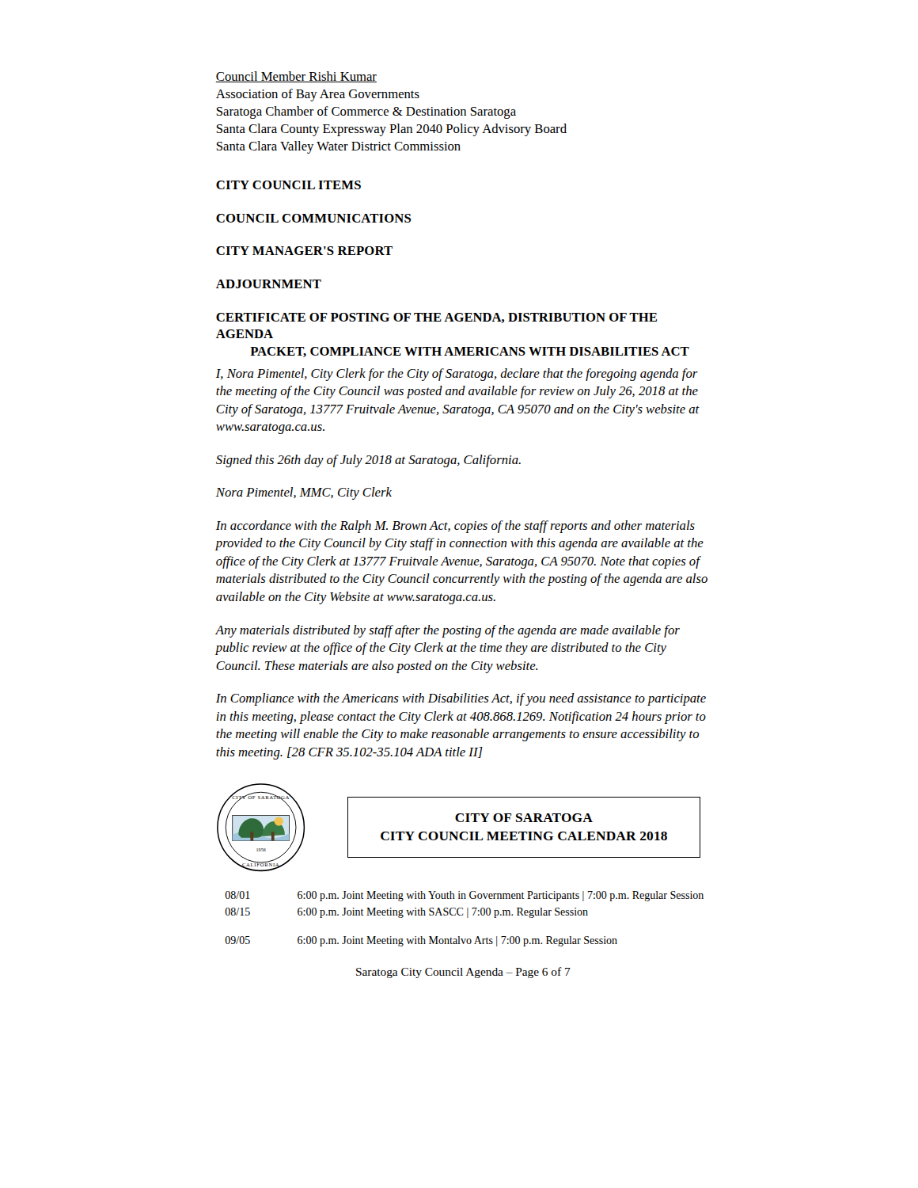Council Member Rishi Kumar
Association of Bay Area Governments
Saratoga Chamber of Commerce & Destination Saratoga
Santa Clara County Expressway Plan 2040 Policy Advisory Board
Santa Clara Valley Water District Commission
CITY COUNCIL ITEMS
COUNCIL COMMUNICATIONS
CITY MANAGER'S REPORT
ADJOURNMENT
CERTIFICATE OF POSTING OF THE AGENDA, DISTRIBUTION OF THE AGENDA PACKET, COMPLIANCE WITH AMERICANS WITH DISABILITIES ACT
I, Nora Pimentel, City Clerk for the City of Saratoga, declare that the foregoing agenda for the meeting of the City Council was posted and available for review on July 26, 2018 at the City of Saratoga, 13777 Fruitvale Avenue, Saratoga, CA 95070 and on the City's website at www.saratoga.ca.us.
Signed this 26th day of July 2018 at Saratoga, California.
Nora Pimentel, MMC, City Clerk
In accordance with the Ralph M. Brown Act, copies of the staff reports and other materials provided to the City Council by City staff in connection with this agenda are available at the office of the City Clerk at 13777 Fruitvale Avenue, Saratoga, CA 95070. Note that copies of materials distributed to the City Council concurrently with the posting of the agenda are also available on the City Website at www.saratoga.ca.us.
Any materials distributed by staff after the posting of the agenda are made available for public review at the office of the City Clerk at the time they are distributed to the City Council. These materials are also posted on the City website.
In Compliance with the Americans with Disabilities Act, if you need assistance to participate in this meeting, please contact the City Clerk at 408.868.1269. Notification 24 hours prior to the meeting will enable the City to make reasonable arrangements to ensure accessibility to this meeting. [28 CFR 35.102-35.104 ADA title II]
CITY OF SARATOGA CALIFORNIA 1956
CITY OF SARATOGA
CITY COUNCIL MEETING CALENDAR 2018
| 08/01 | 6:00 p.m. Joint Meeting with Youth in Government Participants / 7:00 p.m. Regular Session |
| 08/15 | 6:00 p.m. Joint Meeting with SASCC / 7:00 p.m. Regular Session |
| 09/05 | 6:00 p.m. Joint Meeting with Montalvo Arts / 7:00 p.m. Regular Session |
Saratoga City Council Agenda – Page 6 of 7